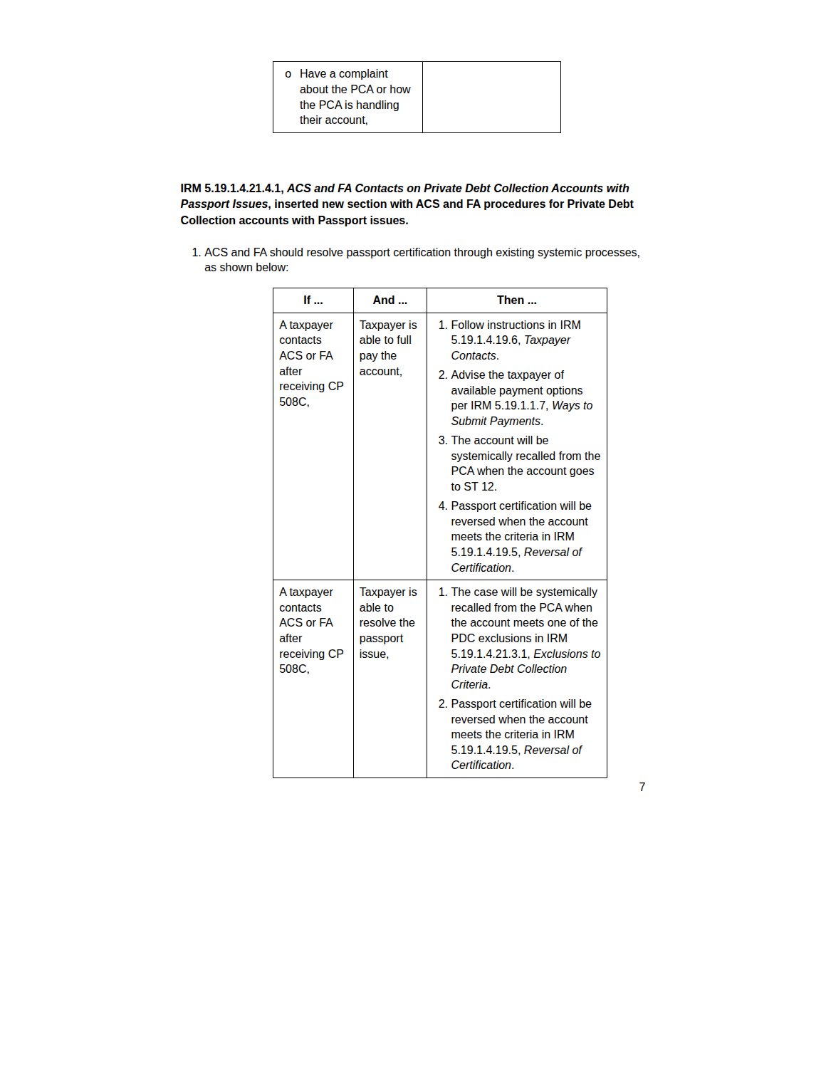| Have a complaint about the PCA or how the PCA is handling their account, | |
IRM 5.19.1.4.21.4.1, ACS and FA Contacts on Private Debt Collection Accounts with Passport Issues, inserted new section with ACS and FA procedures for Private Debt Collection accounts with Passport issues.
ACS and FA should resolve passport certification through existing systemic processes, as shown below:
| If ... | And ... | Then ... |
| --- | --- | --- |
| A taxpayer contacts ACS or FA after receiving CP 508C, | Taxpayer is able to full pay the account, | Follow instructions in IRM 5.19.1.4.19.6, Taxpayer Contacts . Advise the taxpayer of available payment options per IRM 5.19.1.1.7, Ways to Submit Payments . The account will be systemically recalled from the PCA when the account goes to ST 12. Passport certification will be reversed when the account meets the criteria in IRM 5.19.1.4.19.5, Reversal of Certification . |
| A taxpayer contacts ACS or FA after receiving CP 508C, | Taxpayer is able to resolve the passport issue, | The case will be systemically recalled from the PCA when the account meets one of the PDC exclusions in IRM 5.19.1.4.21.3.1, Exclusions to Private Debt Collection Criteria . Passport certification will be reversed when the account meets the criteria in IRM 5.19.1.4.19.5, Reversal of Certification . |
7